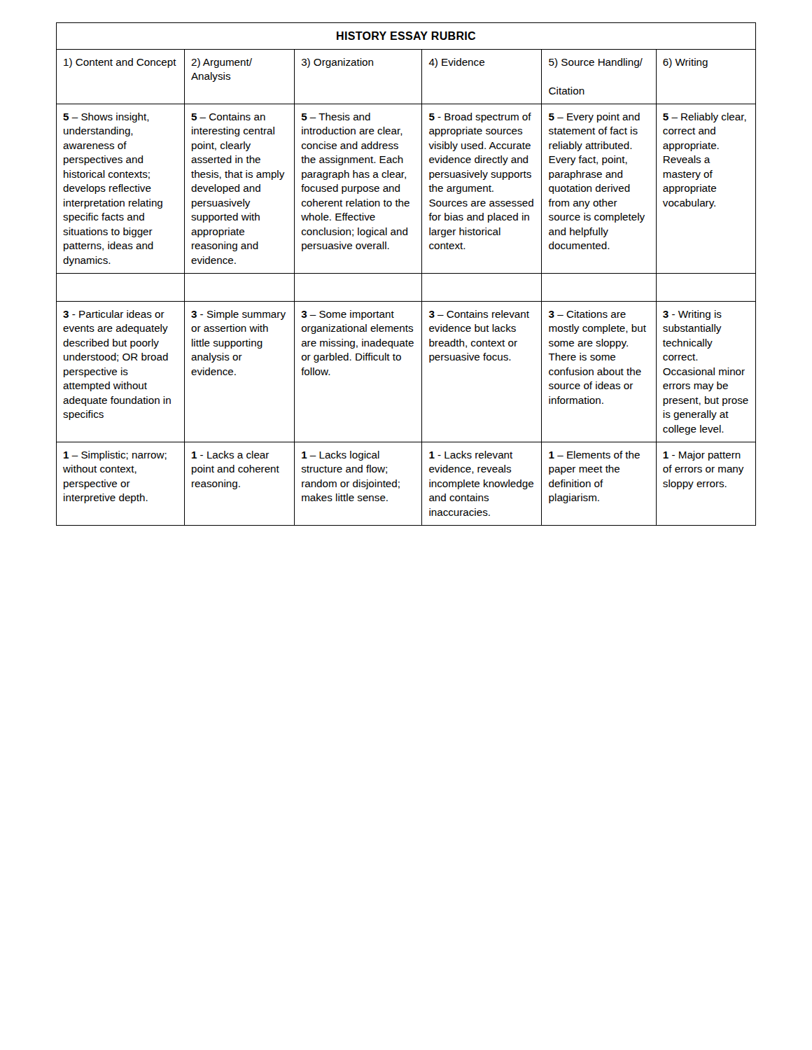HISTORY ESSAY RUBRIC
| 1) Content and Concept | 2) Argument/ Analysis | 3) Organization | 4) Evidence | 5) Source Handling/ Citation | 6) Writing |
| --- | --- | --- | --- | --- | --- |
| 5 – Shows insight, understanding, awareness of perspectives and historical contexts; develops reflective interpretation relating specific facts and situations to bigger patterns, ideas and dynamics. | 5 – Contains an interesting central point, clearly asserted in the thesis, that is amply developed and persuasively supported with appropriate reasoning and evidence. | 5 – Thesis and introduction are clear, concise and address the assignment. Each paragraph has a clear, focused purpose and coherent relation to the whole. Effective conclusion; logical and persuasive overall. | 5 - Broad spectrum of appropriate sources visibly used. Accurate evidence directly and persuasively supports the argument. Sources are assessed for bias and placed in larger historical context. | 5 – Every point and statement of fact is reliably attributed. Every fact, point, paraphrase and quotation derived from any other source is completely and helpfully documented. | 5 – Reliably clear, correct and appropriate. Reveals a mastery of appropriate vocabulary. |
| 3 - Particular ideas or events are adequately described but poorly understood; OR broad perspective is attempted without adequate foundation in specifics | 3 - Simple summary or assertion with little supporting analysis or evidence. | 3 – Some important organizational elements are missing, inadequate or garbled. Difficult to follow. | 3 – Contains relevant evidence but lacks breadth, context or persuasive focus. | 3 – Citations are mostly complete, but some are sloppy. There is some confusion about the source of ideas or information. | 3 - Writing is substantially technically correct. Occasional minor errors may be present, but prose is generally at college level. |
| 1 – Simplistic; narrow; without context, perspective or interpretive depth. | 1 - Lacks a clear point and coherent reasoning. | 1 – Lacks logical structure and flow; random or disjointed; makes little sense. | 1 - Lacks relevant evidence, reveals incomplete knowledge and contains inaccuracies. | 1 – Elements of the paper meet the definition of plagiarism. | 1 - Major pattern of errors or many sloppy errors. |